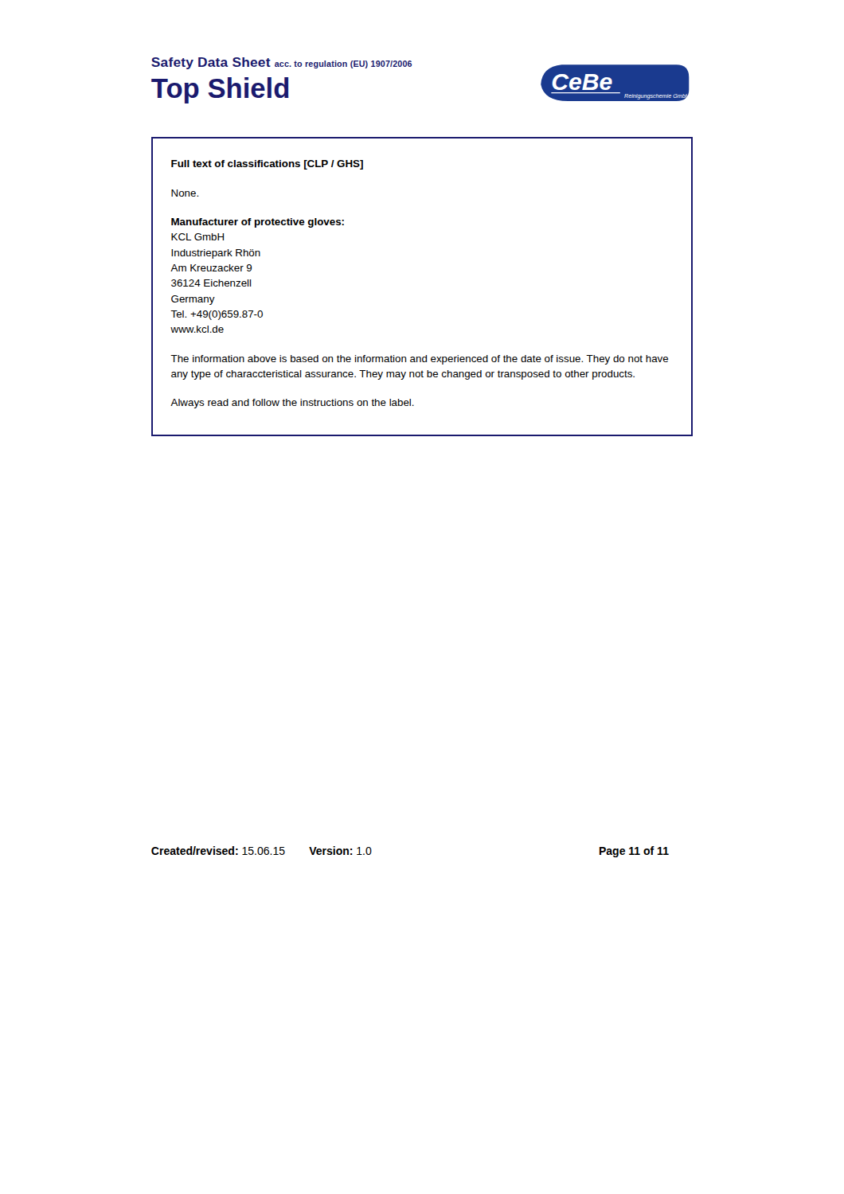Safety Data Sheet acc. to regulation (EU) 1907/2006
Top Shield
CeBe ® Reinigungschemie GmbH
Full text of classifications [CLP / GHS]
None.
Manufacturer of protective gloves: KCL GmbH Industriepark Rhön Am Kreuzacker 9 36124 Eichenzell Germany Tel. +49(0)659.87-0 www.kcl.de
The information above is based on the information and experienced of the date of issue. They do not have any type of characcteristical assurance. They may not be changed or transposed to other products.
Always read and follow the instructions on the label.
Created/revised: 15.06.15
Version: 1.0
Page 11 of 11